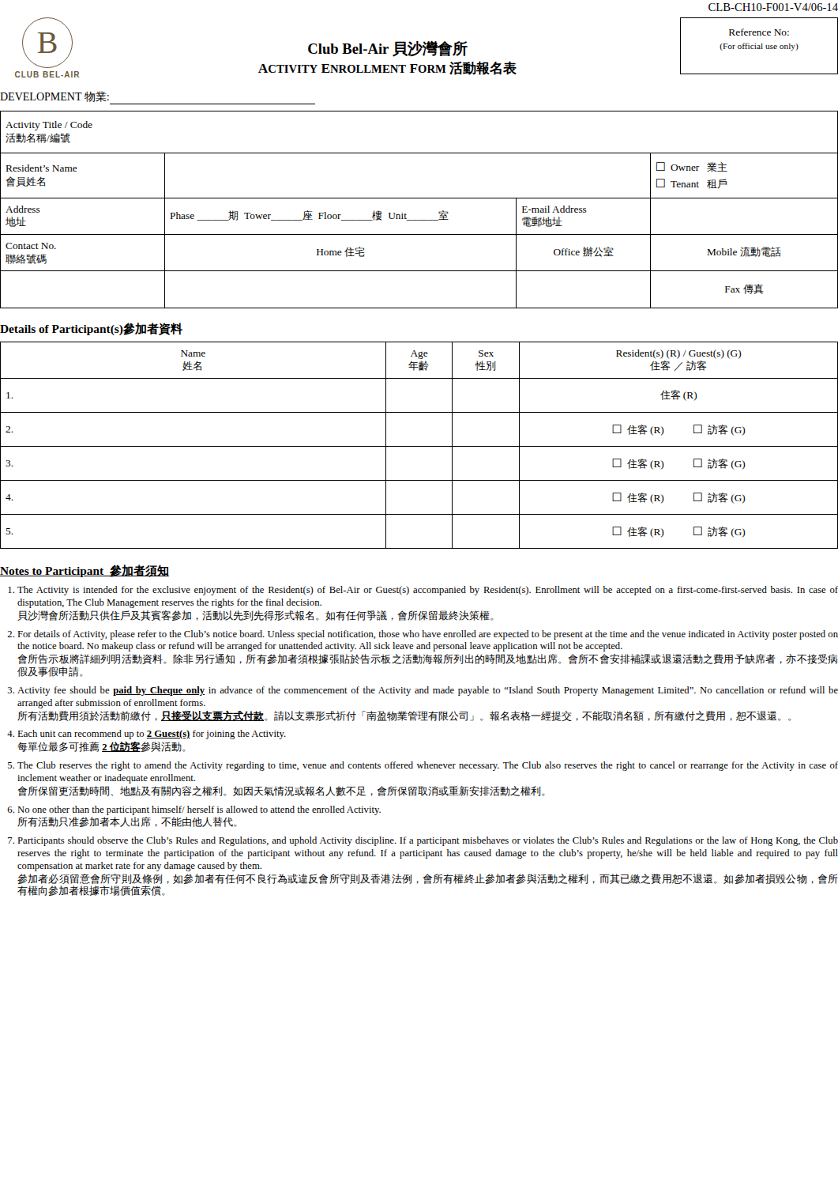CLB-CH10-F001-V4/06-14
CLUB BEL-AIR
Club Bel-Air 貝沙灣會所
ACTIVITY ENROLLMENT FORM 活動報名表
Reference No:
(For official use only)
DEVELOPMENT 物業:
| Activity Title / Code 活動名稱/編號 |
| Resident’s Name 會員姓名 | | ☐ Owner 業主 ☐ Tenant 租戶 |
| Address 地址 | Phase ______期 Tower______座 Floor______樓 Unit______室 | E-mail Address 電郵地址 | |
| Contact No. 聯絡號碼 | Home 住宅 | Office 辦公室 | Mobile 流動電話 |
| | | | Fax 傳真 |
Details of Participant(s)參加者資料
| Name 姓名 | Age 年齡 | Sex 性別 | Resident(s) (R) / Guest(s) (G) 住客 ／ 訪客 |
| --- | --- | --- | --- |
| 1. | | | 住客 (R) |
| 2. | | | ☐ 住客 (R) ☐ 訪客 (G) |
| 3. | | | ☐ 住客 (R) ☐ 訪客 (G) |
| 4. | | | ☐ 住客 (R) ☐ 訪客 (G) |
| 5. | | | ☐ 住客 (R) ☐ 訪客 (G) |
Notes to Participant 參加者須知
The Activity is intended for the exclusive enjoyment of the Resident(s) of Bel-Air or Guest(s) accompanied by Resident(s). Enrollment will be accepted on a first-come-first-served basis. In case of disputation, The Club Management reserves the rights for the final decision. 貝沙灣會所活動只供住戶及其賓客參加，活動以先到先得形式報名。如有任何爭議，會所保留最終決策權。
For details of Activity, please refer to the Club’s notice board. Unless special notification, those who have enrolled are expected to be present at the time and the venue indicated in Activity poster posted on the notice board. No makeup class or refund will be arranged for unattended activity. All sick leave and personal leave application will not be accepted. 會所告示板將詳細列明活動資料。除非另行通知，所有參加者須根據張貼於告示板之活動海報所列出的時間及地點出席。會所不會安排補課或退還活動之費用予缺席者，亦不接受病假及事假申請。
Activity fee should be paid by Cheque only in advance of the commencement of the Activity and made payable to “Island South Property Management Limited”. No cancellation or refund will be arranged after submission of enrollment forms. 所有活動費用須於活動前繳付，只接受以支票方式付款。請以支票形式祈付「南盈物業管理有限公司」。報名表格一經提交，不能取消名額，所有繳付之費用，恕不退還。。
Each unit can recommend up to 2 Guest(s) for joining the Activity. 每單位最多可推薦 2 位訪客參與活動。
The Club reserves the right to amend the Activity regarding to time, venue and contents offered whenever necessary. The Club also reserves the right to cancel or rearrange for the Activity in case of inclement weather or inadequate enrollment. 會所保留更活動時間、地點及有關內容之權利。如因天氣情況或報名人數不足，會所保留取消或重新安排活動之權利。
No one other than the participant himself/ herself is allowed to attend the enrolled Activity. 所有活動只准參加者本人出席，不能由他人替代。
Participants should observe the Club’s Rules and Regulations, and uphold Activity discipline. If a participant misbehaves or violates the Club’s Rules and Regulations or the law of Hong Kong, the Club reserves the right to terminate the participation of the participant without any refund. If a participant has caused damage to the club’s property, he/she will be held liable and required to pay full compensation at market rate for any damage caused by them. 參加者必須留意會所守則及條例，如參加者有任何不良行為或違反會所守則及香港法例，會所有權終止參加者參與活動之權利，而其已繳之費用恕不退還。如參加者損毀公物，會所有權向參加者根據市場價值索償。